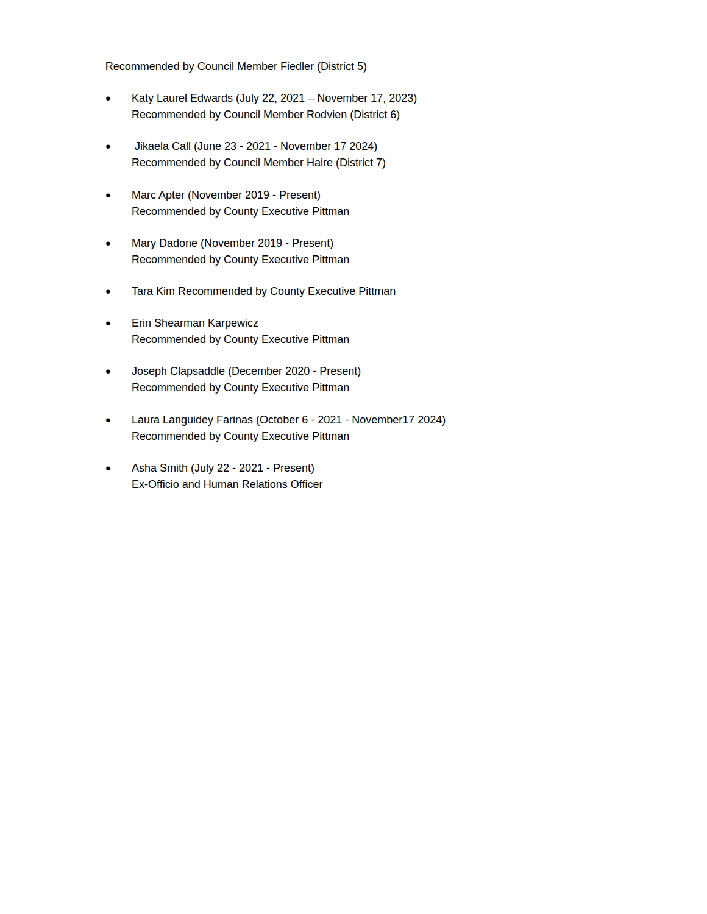Recommended by Council Member Fiedler (District 5)
Katy Laurel Edwards (July 22, 2021 – November 17, 2023) Recommended by Council Member Rodvien (District 6)
Jikaela Call (June 23 - 2021 - November 17 2024) Recommended by Council Member Haire (District 7)
Marc Apter (November 2019 - Present) Recommended by County Executive Pittman
Mary Dadone (November 2019 - Present) Recommended by County Executive Pittman
Tara Kim Recommended by County Executive Pittman
Erin Shearman Karpewicz Recommended by County Executive Pittman
Joseph Clapsaddle (December 2020 - Present) Recommended by County Executive Pittman
Laura Languidey Farinas (October 6 - 2021 - November17 2024) Recommended by County Executive Pittman
Asha Smith (July 22 - 2021 - Present) Ex-Officio and Human Relations Officer